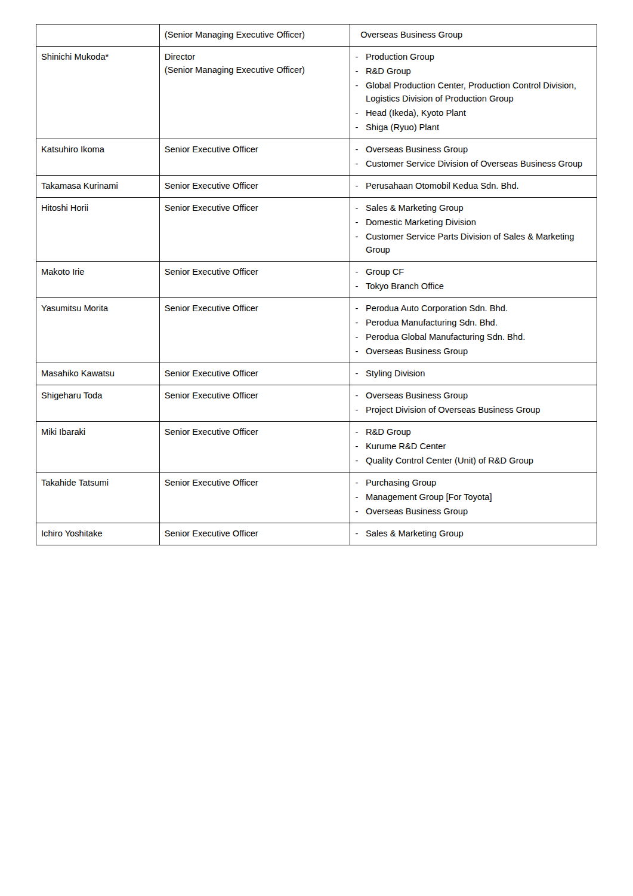| | (Senior Managing Executive Officer) | Overseas Business Group |
| Shinichi Mukoda* | Director (Senior Managing Executive Officer) | Production Group R&D Group Global Production Center, Production Control Division, Logistics Division of Production Group Head (Ikeda), Kyoto Plant Shiga (Ryuo) Plant |
| Katsuhiro Ikoma | Senior Executive Officer | Overseas Business Group Customer Service Division of Overseas Business Group |
| Takamasa Kurinami | Senior Executive Officer | Perusahaan Otomobil Kedua Sdn. Bhd. |
| Hitoshi Horii | Senior Executive Officer | Sales & Marketing Group Domestic Marketing Division Customer Service Parts Division of Sales & Marketing Group |
| Makoto Irie | Senior Executive Officer | Group CF Tokyo Branch Office |
| Yasumitsu Morita | Senior Executive Officer | Perodua Auto Corporation Sdn. Bhd. Perodua Manufacturing Sdn. Bhd. Perodua Global Manufacturing Sdn. Bhd. Overseas Business Group |
| Masahiko Kawatsu | Senior Executive Officer | Styling Division |
| Shigeharu Toda | Senior Executive Officer | Overseas Business Group Project Division of Overseas Business Group |
| Miki Ibaraki | Senior Executive Officer | R&D Group Kurume R&D Center Quality Control Center (Unit) of R&D Group |
| Takahide Tatsumi | Senior Executive Officer | Purchasing Group Management Group [For Toyota] Overseas Business Group |
| Ichiro Yoshitake | Senior Executive Officer | Sales & Marketing Group |